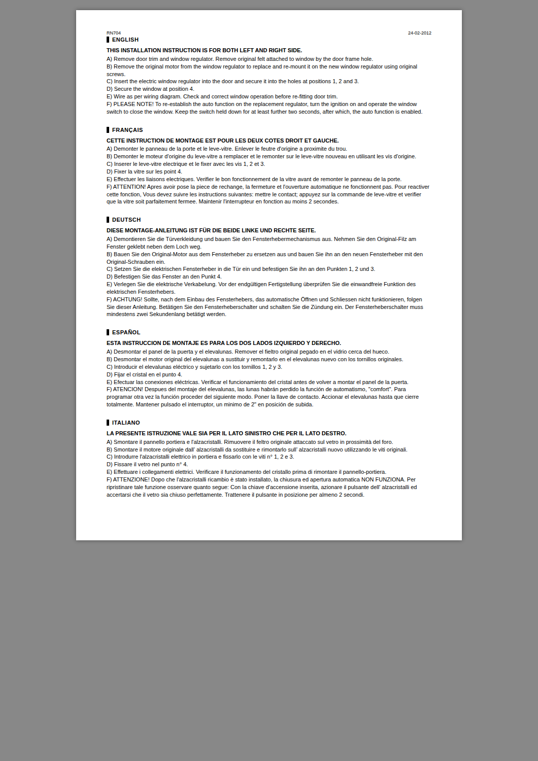RN704 24-02-2012
ENGLISH
THIS INSTALLATION INSTRUCTION IS FOR BOTH LEFT AND RIGHT SIDE.
A) Remove door trim and window regulator. Remove original felt attached to window by the door frame hole.
B) Remove the original motor from the window regulator to replace and re-mount it on the new window regulator using original screws.
C) Insert the electric window regulator into the door and secure it into the holes at positions 1, 2 and 3.
D) Secure the window at position 4.
E) Wire as per wiring diagram. Check and correct window operation before re-fitting door trim.
F) PLEASE NOTE! To re-establish the auto function on the replacement regulator, turn the ignition on and operate the window switch to close the window. Keep the switch held down for at least further two seconds, after which, the auto function is enabled.
FRANÇAIS
CETTE INSTRUCTION DE MONTAGE EST POUR LES DEUX COTES DROIT ET GAUCHE.
A) Demonter le panneau de la porte et le leve-vitre. Enlever le feutre d'origine a proximite du trou.
B) Demonter le moteur d'origine du leve-vitre a remplacer et le remonter sur le leve-vitre nouveau en utilisant les vis d'origine.
C) Inserer le leve-vitre electrique et le fixer avec les vis 1, 2 et 3.
D) Fixer la vitre sur les point 4.
E) Effectuer les liaisons electriques. Verifier le bon fonctionnement de la vitre avant de remonter le panneau de la porte.
F) ATTENTION! Apres avoir pose la piece de rechange, la fermeture et l'ouverture automatique ne fonctionnent pas. Pour reactiver cette fonction, Vous devez suivre les instructions suivantes: mettre le contact; appuyez sur la commande de leve-vitre et verifier que la vitre soit parfaitement fermee. Maintenir l'interrupteur en fonction au moins 2 secondes.
DEUTSCH
DIESE MONTAGE-ANLEITUNG IST FÜR DIE BEIDE LINKE UND RECHTE SEITE.
A) Demontieren Sie die Türverkleidung und bauen Sie den Fensterhebermechanismus aus. Nehmen Sie den Original-Filz am Fenster geklebt neben dem Loch weg.
B) Bauen Sie den Original-Motor aus dem Fensterheber zu ersetzen aus und bauen Sie ihn an den neuen Fensterheber mit den Original-Schrauben ein.
C) Setzen Sie die elektrischen Fensterheber in die Tür ein und befestigen Sie ihn an den Punkten 1, 2 und 3.
D) Befestigen Sie das Fenster an den Punkt 4.
E) Verlegen Sie die elektrische Verkabelung. Vor der endgültigen Fertigstellung überprüfen Sie die einwandfreie Funktion des elektrischen Fensterhebers.
F) ACHTUNG! Sollte, nach dem Einbau des Fensterhebers, das automatische Öffnen und Schliessen nicht funktionieren, folgen Sie dieser Anleitung. Betätigen Sie den Fensterheberschalter und schalten Sie die Zündung ein. Der Fensterheberschalter muss mindestens zwei Sekundenlang betätigt werden.
ESPAÑOL
ESTA INSTRUCCION DE MONTAJE ES PARA LOS DOS LADOS IZQUIERDO Y DERECHO.
A) Desmontar el panel de la puerta y el elevalunas. Remover el fieltro original pegado en el vidrio cerca del hueco.
B) Desmontar el motor original del elevalunas a sustituir y remontarlo en el elevalunas nuevo con los tornillos originales.
C) Introducir el elevalunas eléctrico y sujetarlo con los tornillos 1, 2 y 3.
D) Fijar el cristal en el punto 4.
E) Efectuar las conexiones eléctricas. Verificar el funcionamiento del cristal antes de volver a montar el panel de la puerta.
F) ATENCION! Despues del montaje del elevalunas, las lunas habrán perdido la función de automatismo, "comfort". Para programar otra vez la función proceder del siguiente modo. Poner la llave de contacto. Accionar el elevalunas hasta que cierre totalmente. Mantener pulsado el interruptor, un minimo de 2" en posición de subida.
ITALIANO
LA PRESENTE ISTRUZIONE VALE SIA PER IL LATO SINISTRO CHE PER IL LATO DESTRO.
A) Smontare il pannello portiera e l'alzacristalli. Rimuovere il feltro originale attaccato sul vetro in prossimità del foro.
B) Smontare il motore originale dall’ alzacristalli da sostituire e rimontarlo sull’ alzacristalli nuovo utilizzando le viti originali.
C) Introdurre l'alzacristalli elettrico in portiera e fissarlo con le viti n° 1, 2 e 3.
D) Fissare il vetro nel punto n° 4.
E) Effettuare i collegamenti elettrici. Verificare il funzionamento del cristallo prima di rimontare il pannello-portiera.
F) ATTENZIONE! Dopo che l'alzacristalli ricambio è stato installato, la chiusura ed apertura automatica NON FUNZIONA. Per ripristinare tale funzione osservare quanto segue: Con la chiave d'accensione inserita, azionare il pulsante dell' alzacristalli ed accertarsi che il vetro sia chiuso perfettamente. Trattenere il pulsante in posizione per almeno 2 secondi.